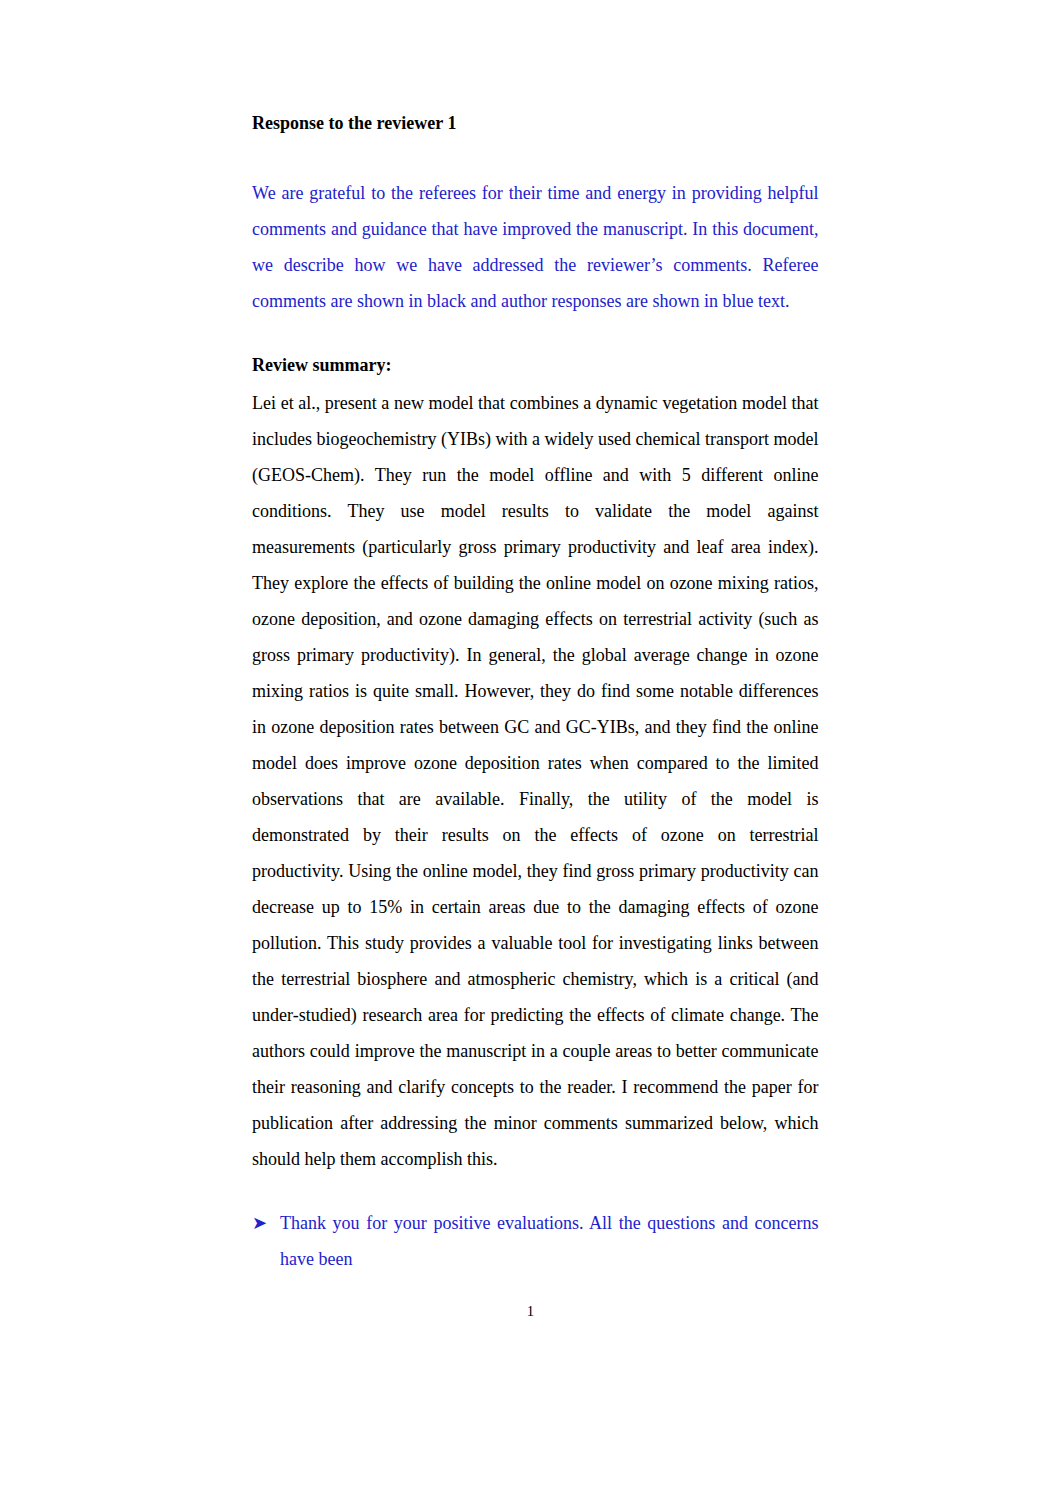Response to the reviewer 1
We are grateful to the referees for their time and energy in providing helpful comments and guidance that have improved the manuscript. In this document, we describe how we have addressed the reviewer’s comments. Referee comments are shown in black and author responses are shown in blue text.
Review summary:
Lei et al., present a new model that combines a dynamic vegetation model that includes biogeochemistry (YIBs) with a widely used chemical transport model (GEOS-Chem). They run the model offline and with 5 different online conditions. They use model results to validate the model against measurements (particularly gross primary productivity and leaf area index). They explore the effects of building the online model on ozone mixing ratios, ozone deposition, and ozone damaging effects on terrestrial activity (such as gross primary productivity). In general, the global average change in ozone mixing ratios is quite small. However, they do find some notable differences in ozone deposition rates between GC and GC-YIBs, and they find the online model does improve ozone deposition rates when compared to the limited observations that are available. Finally, the utility of the model is demonstrated by their results on the effects of ozone on terrestrial productivity. Using the online model, they find gross primary productivity can decrease up to 15% in certain areas due to the damaging effects of ozone pollution. This study provides a valuable tool for investigating links between the terrestrial biosphere and atmospheric chemistry, which is a critical (and under-studied) research area for predicting the effects of climate change. The authors could improve the manuscript in a couple areas to better communicate their reasoning and clarify concepts to the reader. I recommend the paper for publication after addressing the minor comments summarized below, which should help them accomplish this.
➤Thank you for your positive evaluations. All the questions and concerns have been
1